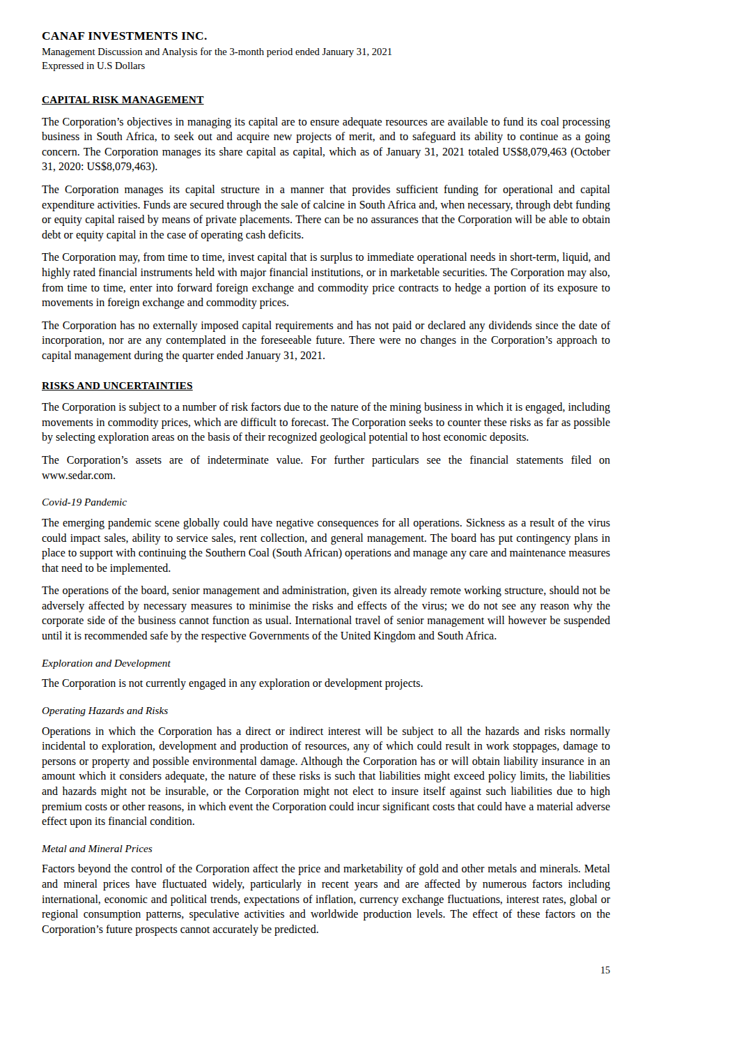CANAF INVESTMENTS INC.
Management Discussion and Analysis for the 3-month period ended January 31, 2021
Expressed in U.S Dollars
CAPITAL RISK MANAGEMENT
The Corporation’s objectives in managing its capital are to ensure adequate resources are available to fund its coal processing business in South Africa, to seek out and acquire new projects of merit, and to safeguard its ability to continue as a going concern. The Corporation manages its share capital as capital, which as of January 31, 2021 totaled US$8,079,463 (October 31, 2020: US$8,079,463).
The Corporation manages its capital structure in a manner that provides sufficient funding for operational and capital expenditure activities. Funds are secured through the sale of calcine in South Africa and, when necessary, through debt funding or equity capital raised by means of private placements. There can be no assurances that the Corporation will be able to obtain debt or equity capital in the case of operating cash deficits.
The Corporation may, from time to time, invest capital that is surplus to immediate operational needs in short-term, liquid, and highly rated financial instruments held with major financial institutions, or in marketable securities. The Corporation may also, from time to time, enter into forward foreign exchange and commodity price contracts to hedge a portion of its exposure to movements in foreign exchange and commodity prices.
The Corporation has no externally imposed capital requirements and has not paid or declared any dividends since the date of incorporation, nor are any contemplated in the foreseeable future. There were no changes in the Corporation’s approach to capital management during the quarter ended January 31, 2021.
RISKS AND UNCERTAINTIES
The Corporation is subject to a number of risk factors due to the nature of the mining business in which it is engaged, including movements in commodity prices, which are difficult to forecast. The Corporation seeks to counter these risks as far as possible by selecting exploration areas on the basis of their recognized geological potential to host economic deposits.
The Corporation’s assets are of indeterminate value. For further particulars see the financial statements filed on www.sedar.com.
Covid-19 Pandemic
The emerging pandemic scene globally could have negative consequences for all operations. Sickness as a result of the virus could impact sales, ability to service sales, rent collection, and general management. The board has put contingency plans in place to support with continuing the Southern Coal (South African) operations and manage any care and maintenance measures that need to be implemented.
The operations of the board, senior management and administration, given its already remote working structure, should not be adversely affected by necessary measures to minimise the risks and effects of the virus; we do not see any reason why the corporate side of the business cannot function as usual. International travel of senior management will however be suspended until it is recommended safe by the respective Governments of the United Kingdom and South Africa.
Exploration and Development
The Corporation is not currently engaged in any exploration or development projects.
Operating Hazards and Risks
Operations in which the Corporation has a direct or indirect interest will be subject to all the hazards and risks normally incidental to exploration, development and production of resources, any of which could result in work stoppages, damage to persons or property and possible environmental damage. Although the Corporation has or will obtain liability insurance in an amount which it considers adequate, the nature of these risks is such that liabilities might exceed policy limits, the liabilities and hazards might not be insurable, or the Corporation might not elect to insure itself against such liabilities due to high premium costs or other reasons, in which event the Corporation could incur significant costs that could have a material adverse effect upon its financial condition.
Metal and Mineral Prices
Factors beyond the control of the Corporation affect the price and marketability of gold and other metals and minerals. Metal and mineral prices have fluctuated widely, particularly in recent years and are affected by numerous factors including international, economic and political trends, expectations of inflation, currency exchange fluctuations, interest rates, global or regional consumption patterns, speculative activities and worldwide production levels. The effect of these factors on the Corporation’s future prospects cannot accurately be predicted.
15